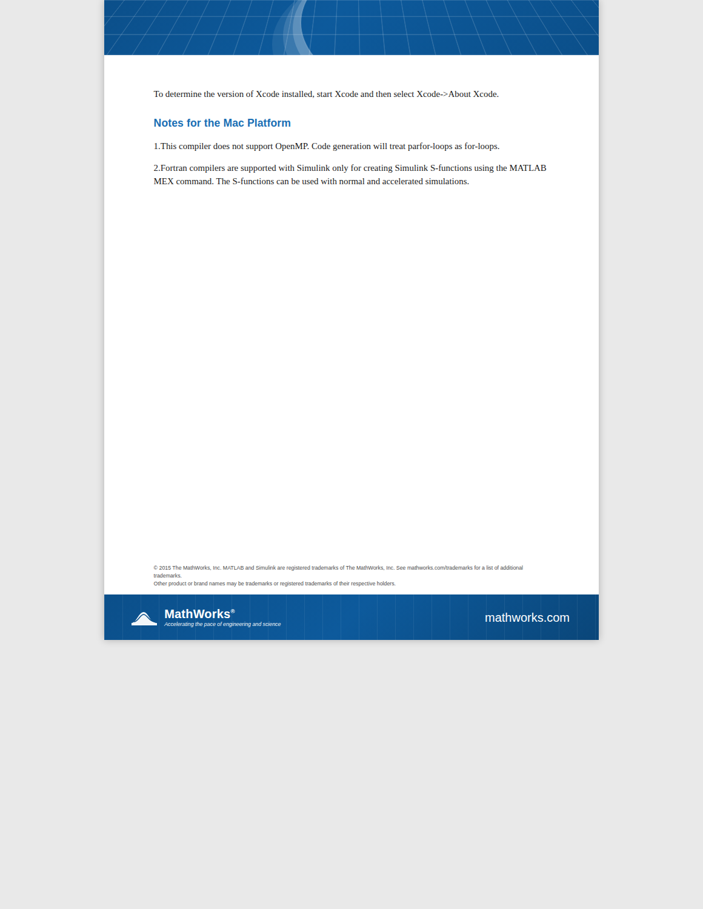To determine the version of Xcode installed, start Xcode and then select Xcode->About Xcode.
Notes for the Mac Platform
1.This compiler does not support OpenMP. Code generation will treat parfor-loops as for-loops.
2.Fortran compilers are supported with Simulink only for creating Simulink S-functions using the MATLAB MEX command. The S-functions can be used with normal and accelerated simulations.
© 2015 The MathWorks, Inc. MATLAB and Simulink are registered trademarks of The MathWorks, Inc. See mathworks.com/trademarks for a list of additional trademarks.
Other product or brand names may be trademarks or registered trademarks of their respective holders.
MathWorks®
Accelerating the pace of engineering and science
mathworks.com